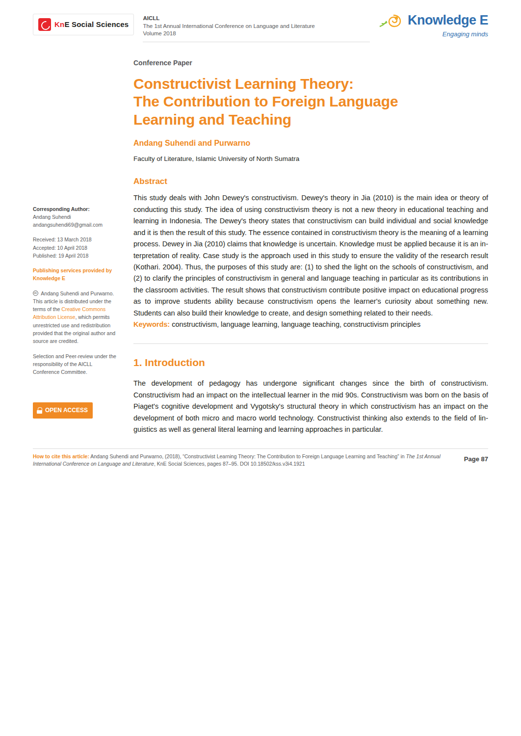Kn E Social Sciences
AICLL
The 1st Annual International Conference on Language and Literature
Volume 2018
Knowledge E
Engaging minds
Corresponding Author:
Andang Suhendi
andangsuhendi69@gmail.com
Received: 13 March 2018
Accepted: 10 April 2018
Published: 19 April 2018
Publishing services provided by Knowledge E
Andang Suhendi and Purwarno. This article is distributed under the terms of the Creative Commons Attribution License, which permits unrestricted use and redistribution provided that the original author and source are credited.
Selection and Peer-review under the responsibility of the AICLL Conference Committee.
OPEN ACCESS
Conference Paper
Constructivist Learning Theory:
The Contribution to Foreign Language
Learning and Teaching
Andang Suhendi and Purwarno
Faculty of Literature, Islamic University of North Sumatra
Abstract
This study deals with John Dewey's constructivism. Dewey's theory in Jia (2010) is the main idea or theory of conducting this study. The idea of using constructivism theory is not a new theory in educational teaching and learning in Indonesia. The Dewey's theory states that constructivism can build individual and social knowledge and it is then the result of this study. The essence contained in constructivism theory is the meaning of a learning process. Dewey in Jia (2010) claims that knowledge is uncertain. Knowledge must be applied because it is an interpretation of reality. Case study is the approach used in this study to ensure the validity of the research result (Kothari. 2004). Thus, the purposes of this study are: (1) to shed the light on the schools of constructivism, and (2) to clarify the principles of constructivism in general and language teaching in particular as its contributions in the classroom activities. The result shows that constructivism contribute positive impact on educational progress as to improve students ability because constructivism opens the learner's curiosity about something new. Students can also build their knowledge to create, and design something related to their needs.
Keywords: constructivism, language learning, language teaching, constructivism principles
1. Introduction
The development of pedagogy has undergone significant changes since the birth of constructivism. Constructivism had an impact on the intellectual learner in the mid 90s. Constructivism was born on the basis of Piaget's cognitive development and Vygot­sky's structural theory in which constructivism has an impact on the development of both micro and macro world technology. Constructivist thinking also extends to the field of linguistics as well as general literal learning and learning approaches in particular.
How to cite this article: Andang Suhendi and Purwarno, (2018), “Constructivist Learning Theory: The Contribution to Foreign Language Learning and Teaching” in The 1st Annual International Conference on Language and Literature, KnE Social Sciences, pages 87–95. DOI 10.18502/kss.v3i4.1921
Page 87